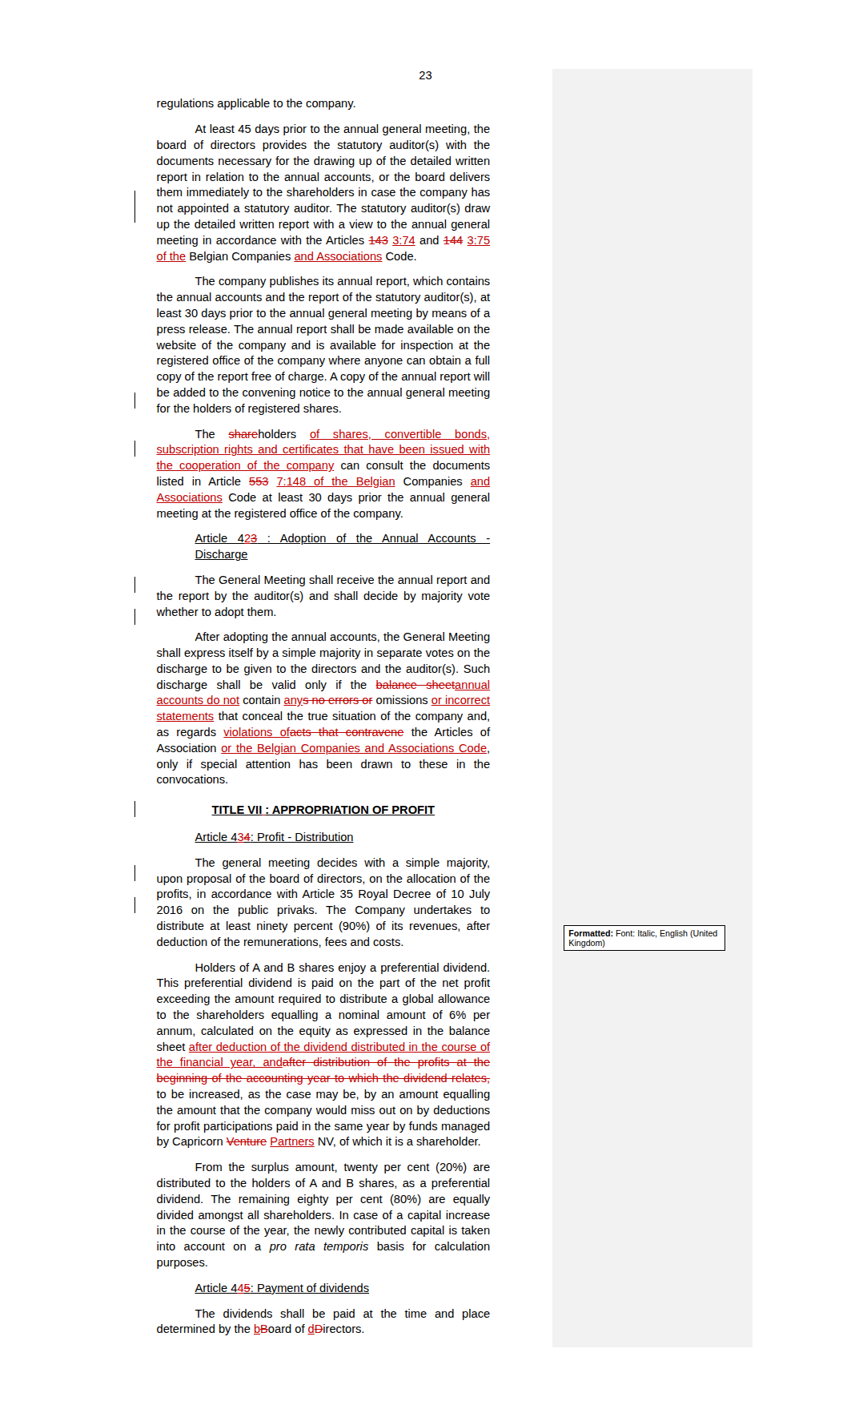23
regulations applicable to the company.
At least 45 days prior to the annual general meeting, the board of directors provides the statutory auditor(s) with the documents necessary for the drawing up of the detailed written report in relation to the annual accounts, or the board delivers them immediately to the shareholders in case the company has not appointed a statutory auditor. The statutory auditor(s) draw up the detailed written report with a view to the annual general meeting in accordance with the Articles 143 3:74 and 144 3:75 of the Belgian Companies and Associations Code.
The company publishes its annual report, which contains the annual accounts and the report of the statutory auditor(s), at least 30 days prior to the annual general meeting by means of a press release. The annual report shall be made available on the website of the company and is available for inspection at the registered office of the company where anyone can obtain a full copy of the report free of charge. A copy of the annual report will be added to the convening notice to the annual general meeting for the holders of registered shares.
The shareholders of shares, convertible bonds, subscription rights and certificates that have been issued with the cooperation of the company can consult the documents listed in Article 553 7:148 of the Belgian Companies and Associations Code at least 30 days prior the annual general meeting at the registered office of the company.
Article 423 : Adoption of the Annual Accounts - Discharge
The General Meeting shall receive the annual report and the report by the auditor(s) and shall decide by majority vote whether to adopt them.
After adopting the annual accounts, the General Meeting shall express itself by a simple majority in separate votes on the discharge to be given to the directors and the auditor(s). Such discharge shall be valid only if the balance sheet annual accounts do not contain any s no errors or omissions or incorrect statements that conceal the true situation of the company and, as regards violations of acts that contravene the Articles of Association or the Belgian Companies and Associations Code, only if special attention has been drawn to these in the convocations.
TITLE VII : APPROPRIATION OF PROFIT
Article 434: Profit - Distribution
The general meeting decides with a simple majority, upon proposal of the board of directors, on the allocation of the profits, in accordance with Article 35 Royal Decree of 10 July 2016 on the public privaks. The Company undertakes to distribute at least ninety percent (90%) of its revenues, after deduction of the remunerations, fees and costs.
Holders of A and B shares enjoy a preferential dividend. This preferential dividend is paid on the part of the net profit exceeding the amount required to distribute a global allowance to the shareholders equalling a nominal amount of 6% per annum, calculated on the equity as expressed in the balance sheet after deduction of the dividend distributed in the course of the financial year, and after distribution of the profits at the beginning of the accounting year to which the dividend relates, to be increased, as the case may be, by an amount equalling the amount that the company would miss out on by deductions for profit participations paid in the same year by funds managed by Capricorn Venture Partners NV, of which it is a shareholder.
From the surplus amount, twenty per cent (20%) are distributed to the holders of A and B shares, as a preferential dividend. The remaining eighty per cent (80%) are equally divided amongst all shareholders. In case of a capital increase in the course of the year, the newly contributed capital is taken into account on a pro rata temporis basis for calculation purposes.
Article 445: Payment of dividends
The dividends shall be paid at the time and place determined by the bBoard of dDirectors.
Formatted: Font: Italic, English (United Kingdom)